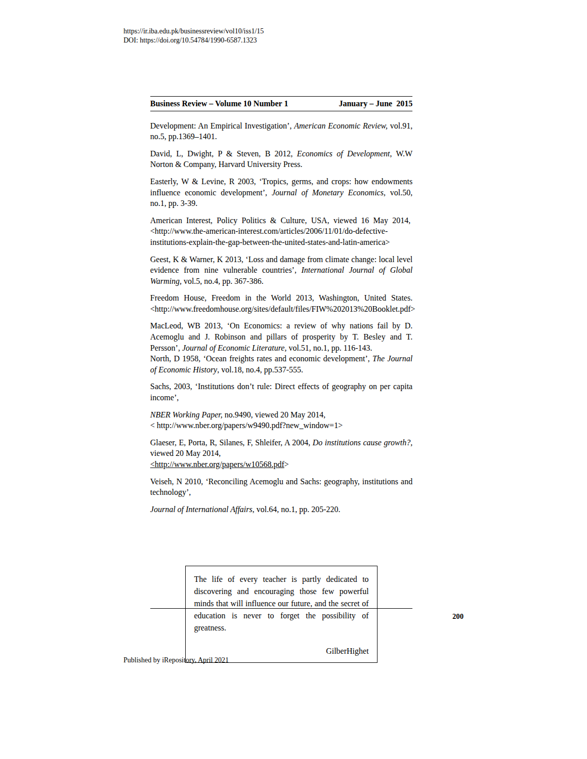https://ir.iba.edu.pk/businessreview/vol10/iss1/15
DOI: https://doi.org/10.54784/1990-6587.1323
Business Review – Volume 10 Number 1 January – June 2015
Development: An Empirical Investigation’, American Economic Review, vol.91, no.5, pp.1369–1401.
David, L, Dwight, P & Steven, B 2012, Economics of Development, W.W Norton & Company, Harvard University Press.
Easterly, W & Levine, R 2003, ‘Tropics, germs, and crops: how endowments influence economic development’, Journal of Monetary Economics, vol.50, no.1, pp. 3-39.
American Interest, Policy Politics & Culture, USA, viewed 16 May 2014, <http://www.the-american-interest.com/articles/2006/11/01/do-defective-institutions-explain-the-gap-between-the-united-states-and-latin-america>
Geest, K & Warner, K 2013, ‘Loss and damage from climate change: local level evidence from nine vulnerable countries’, International Journal of Global Warming, vol.5, no.4, pp. 367-386.
Freedom House, Freedom in the World 2013, Washington, United States. <http://www.freedomhouse.org/sites/default/files/FIW%202013%20Booklet.pdf>
MacLeod, WB 2013, ‘On Economics: a review of why nations fail by D. Acemoglu and J. Robinson and pillars of prosperity by T. Besley and T. Persson’, Journal of Economic Literature, vol.51, no.1, pp. 116-143.
North, D 1958, ‘Ocean freights rates and economic development’, The Journal of Economic History, vol.18, no.4, pp.537-555.
Sachs, 2003, ‘Institutions don’t rule: Direct effects of geography on per capita income’,
NBER Working Paper, no.9490, viewed 20 May 2014,
< http://www.nber.org/papers/w9490.pdf?new_window=1>
Glaeser, E, Porta, R, Silanes, F, Shleifer, A 2004, Do institutions cause growth?, viewed 20 May 2014,
<http://www.nber.org/papers/w10568.pdf>
Veiseh, N 2010, ‘Reconciling Acemoglu and Sachs: geography, institutions and technology’,
Journal of International Affairs, vol.64, no.1, pp. 205-220.
The life of every teacher is partly dedicated to discovering and encouraging those few powerful minds that will influence our future, and the secret of education is never to forget the possibility of greatness.
GilberHighet
200
Published by iRepository, April 2021